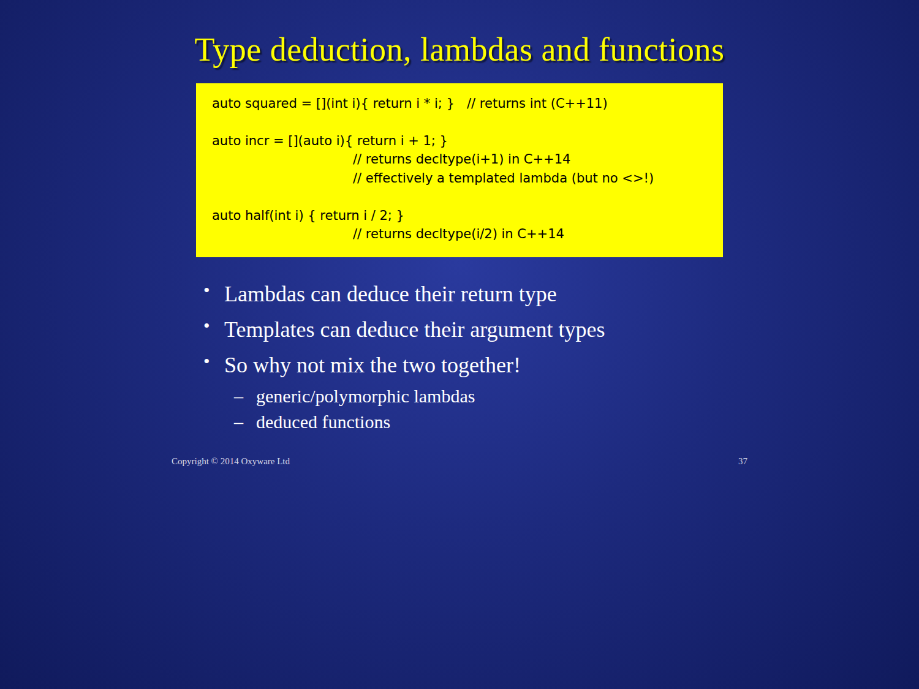Type deduction, lambdas and functions
auto squared = [](int i){ return i * i; } // returns int (C++11) auto incr = [](auto i){ return i + 1; } // returns decltype(i+1) in C++14 // effectively a templated lambda (but no <>!) auto half(int i) { return i / 2; } // returns decltype(i/2) in C++14
Lambdas can deduce their return type
Templates can deduce their argument types
So why not mix the two together!
generic/polymorphic lambdas
deduced functions
Copyright © 2014 Oxyware Ltd 37